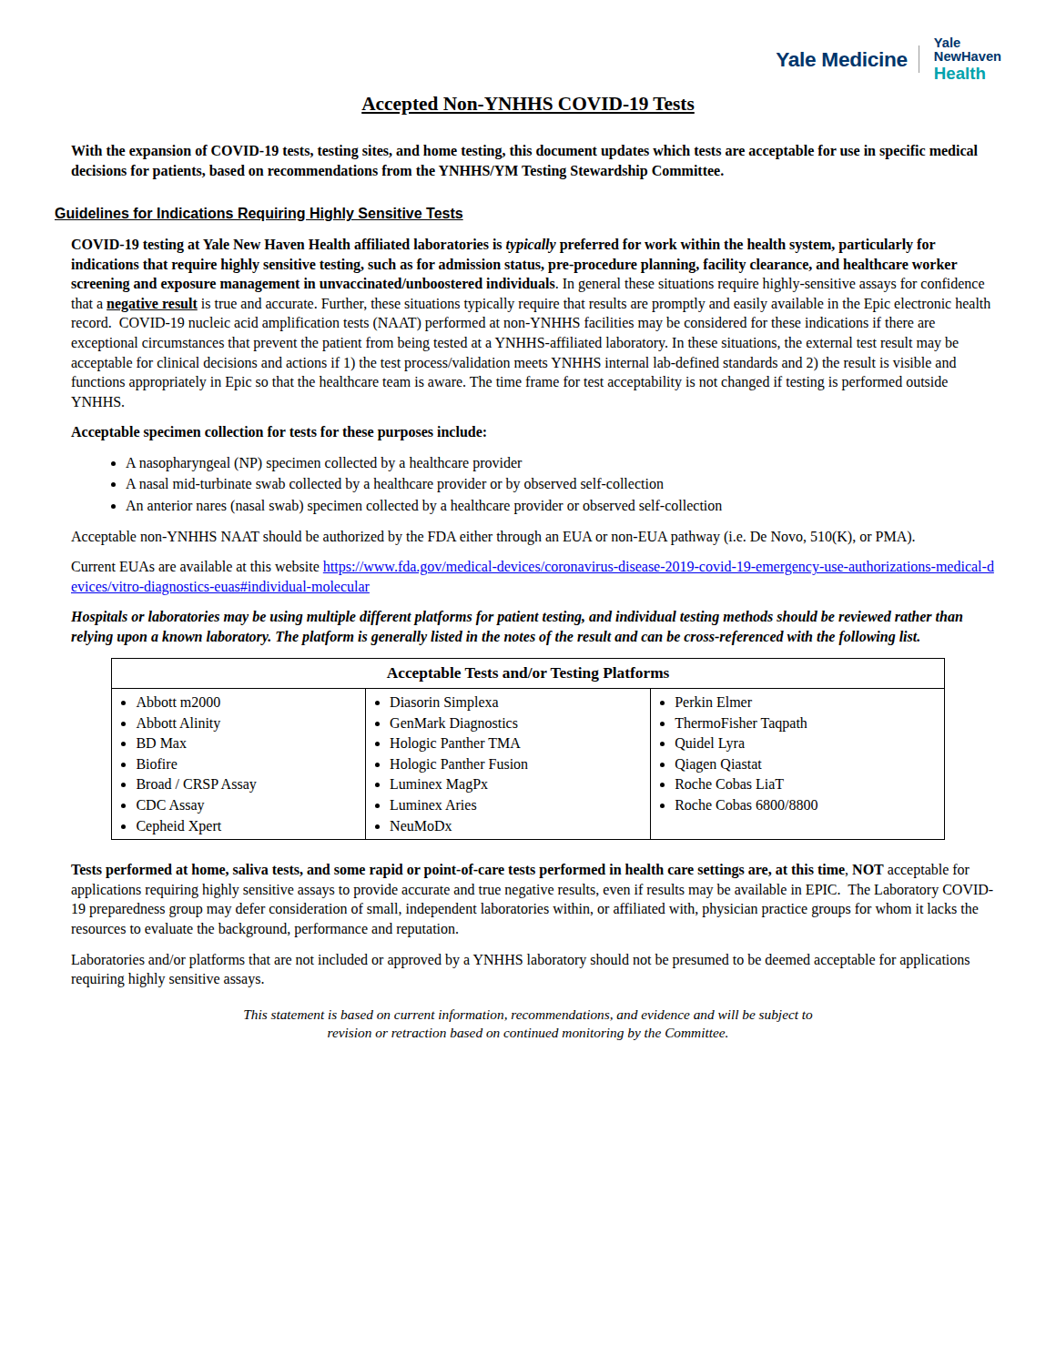Yale Medicine Yale NewHaven Health
Accepted Non-YNHHS COVID-19 Tests
With the expansion of COVID-19 tests, testing sites, and home testing, this document updates which tests are acceptable for use in specific medical decisions for patients, based on recommendations from the YNHHS/YM Testing Stewardship Committee.
Guidelines for Indications Requiring Highly Sensitive Tests
COVID-19 testing at Yale New Haven Health affiliated laboratories is typically preferred for work within the health system, particularly for indications that require highly sensitive testing, such as for admission status, pre-procedure planning, facility clearance, and healthcare worker screening and exposure management in unvaccinated/unboostered individuals. In general these situations require highly-sensitive assays for confidence that a negative result is true and accurate. Further, these situations typically require that results are promptly and easily available in the Epic electronic health record. COVID-19 nucleic acid amplification tests (NAAT) performed at non-YNHHS facilities may be considered for these indications if there are exceptional circumstances that prevent the patient from being tested at a YNHHS-affiliated laboratory. In these situations, the external test result may be acceptable for clinical decisions and actions if 1) the test process/validation meets YNHHS internal lab-defined standards and 2) the result is visible and functions appropriately in Epic so that the healthcare team is aware. The time frame for test acceptability is not changed if testing is performed outside YNHHS.
Acceptable specimen collection for tests for these purposes include:
A nasopharyngeal (NP) specimen collected by a healthcare provider
A nasal mid-turbinate swab collected by a healthcare provider or by observed self-collection
An anterior nares (nasal swab) specimen collected by a healthcare provider or observed self-collection
Acceptable non-YNHHS NAAT should be authorized by the FDA either through an EUA or non-EUA pathway (i.e. De Novo, 510(K), or PMA).
Current EUAs are available at this website https://www.fda.gov/medical-devices/coronavirus-disease-2019-covid-19-emergency-use-authorizations-medical-devices/vitro-diagnostics-euas#individual-molecular
Hospitals or laboratories may be using multiple different platforms for patient testing, and individual testing methods should be reviewed rather than relying upon a known laboratory. The platform is generally listed in the notes of the result and can be cross-referenced with the following list.
| Acceptable Tests and/or Testing Platforms |
| --- |
| Abbott m2000 Abbott Alinity BD Max Biofire Broad / CRSP Assay CDC Assay Cepheid Xpert | Diasorin Simplexa GenMark Diagnostics Hologic Panther TMA Hologic Panther Fusion Luminex MagPx Luminex Aries NeuMoDx | Perkin Elmer ThermoFisher Taqpath Quidel Lyra Qiagen Qiastat Roche Cobas LiaT Roche Cobas 6800/8800 |
Tests performed at home, saliva tests, and some rapid or point-of-care tests performed in health care settings are, at this time, NOT acceptable for applications requiring highly sensitive assays to provide accurate and true negative results, even if results may be available in EPIC. The Laboratory COVID-19 preparedness group may defer consideration of small, independent laboratories within, or affiliated with, physician practice groups for whom it lacks the resources to evaluate the background, performance and reputation.
Laboratories and/or platforms that are not included or approved by a YNHHS laboratory should not be presumed to be deemed acceptable for applications requiring highly sensitive assays.
This statement is based on current information, recommendations, and evidence and will be subject to
revision or retraction based on continued monitoring by the Committee.